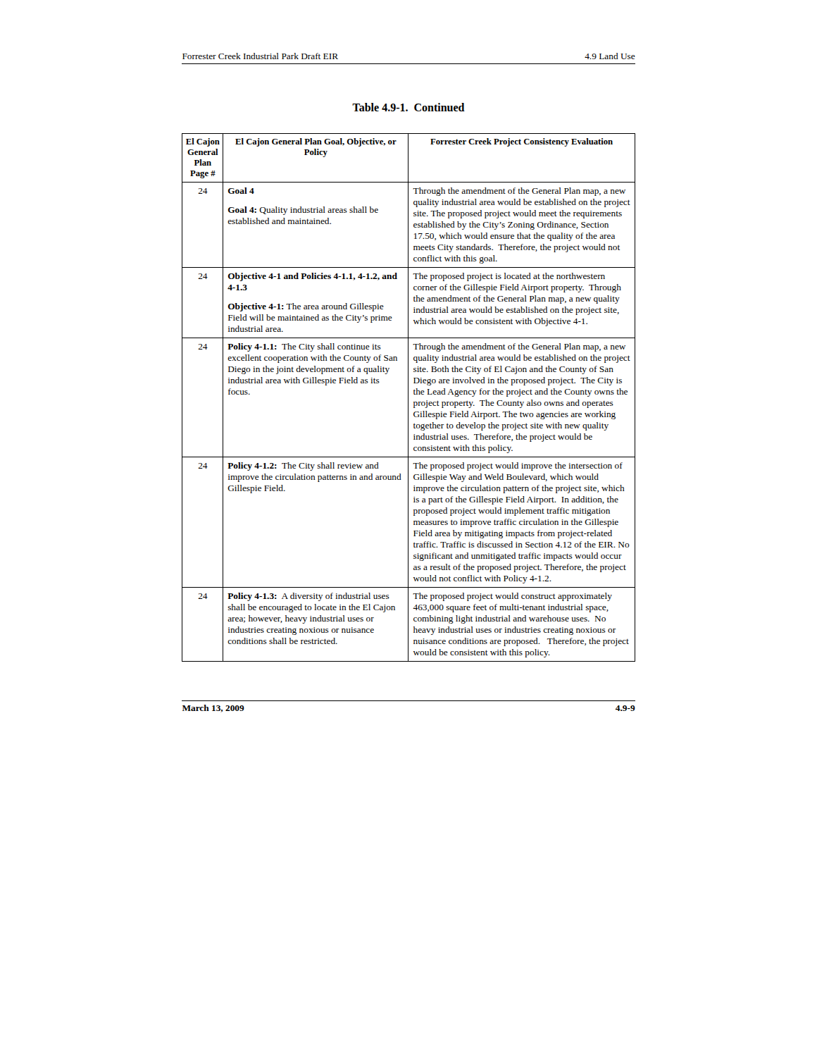Forrester Creek Industrial Park Draft EIR
4.9 Land Use
Table 4.9-1. Continued
| El Cajon General Plan Page # | El Cajon General Plan Goal, Objective, or Policy | Forrester Creek Project Consistency Evaluation |
| --- | --- | --- |
| 24 | Goal 4 Goal 4: Quality industrial areas shall be established and maintained. | Through the amendment of the General Plan map, a new quality industrial area would be established on the project site. The proposed project would meet the requirements established by the City’s Zoning Ordinance, Section 17.50, which would ensure that the quality of the area meets City standards. Therefore, the project would not conflict with this goal. |
| 24 | Objective 4-1 and Policies 4-1.1, 4-1.2, and 4-1.3 Objective 4-1: The area around Gillespie Field will be maintained as the City’s prime industrial area. | The proposed project is located at the northwestern corner of the Gillespie Field Airport property. Through the amendment of the General Plan map, a new quality industrial area would be established on the project site, which would be consistent with Objective 4-1. |
| 24 | Policy 4-1.1: The City shall continue its excellent cooperation with the County of San Diego in the joint development of a quality industrial area with Gillespie Field as its focus. | Through the amendment of the General Plan map, a new quality industrial area would be established on the project site. Both the City of El Cajon and the County of San Diego are involved in the proposed project. The City is the Lead Agency for the project and the County owns the project property. The County also owns and operates Gillespie Field Airport. The two agencies are working together to develop the project site with new quality industrial uses. Therefore, the project would be consistent with this policy. |
| 24 | Policy 4-1.2: The City shall review and improve the circulation patterns in and around Gillespie Field. | The proposed project would improve the intersection of Gillespie Way and Weld Boulevard, which would improve the circulation pattern of the project site, which is a part of the Gillespie Field Airport. In addition, the proposed project would implement traffic mitigation measures to improve traffic circulation in the Gillespie Field area by mitigating impacts from project-related traffic. Traffic is discussed in Section 4.12 of the EIR. No significant and unmitigated traffic impacts would occur as a result of the proposed project. Therefore, the project would not conflict with Policy 4-1.2. |
| 24 | Policy 4-1.3: A diversity of industrial uses shall be encouraged to locate in the El Cajon area; however, heavy industrial uses or industries creating noxious or nuisance conditions shall be restricted. | The proposed project would construct approximately 463,000 square feet of multi-tenant industrial space, combining light industrial and warehouse uses. No heavy industrial uses or industries creating noxious or nuisance conditions are proposed. Therefore, the project would be consistent with this policy. |
March 13, 2009
4.9-9